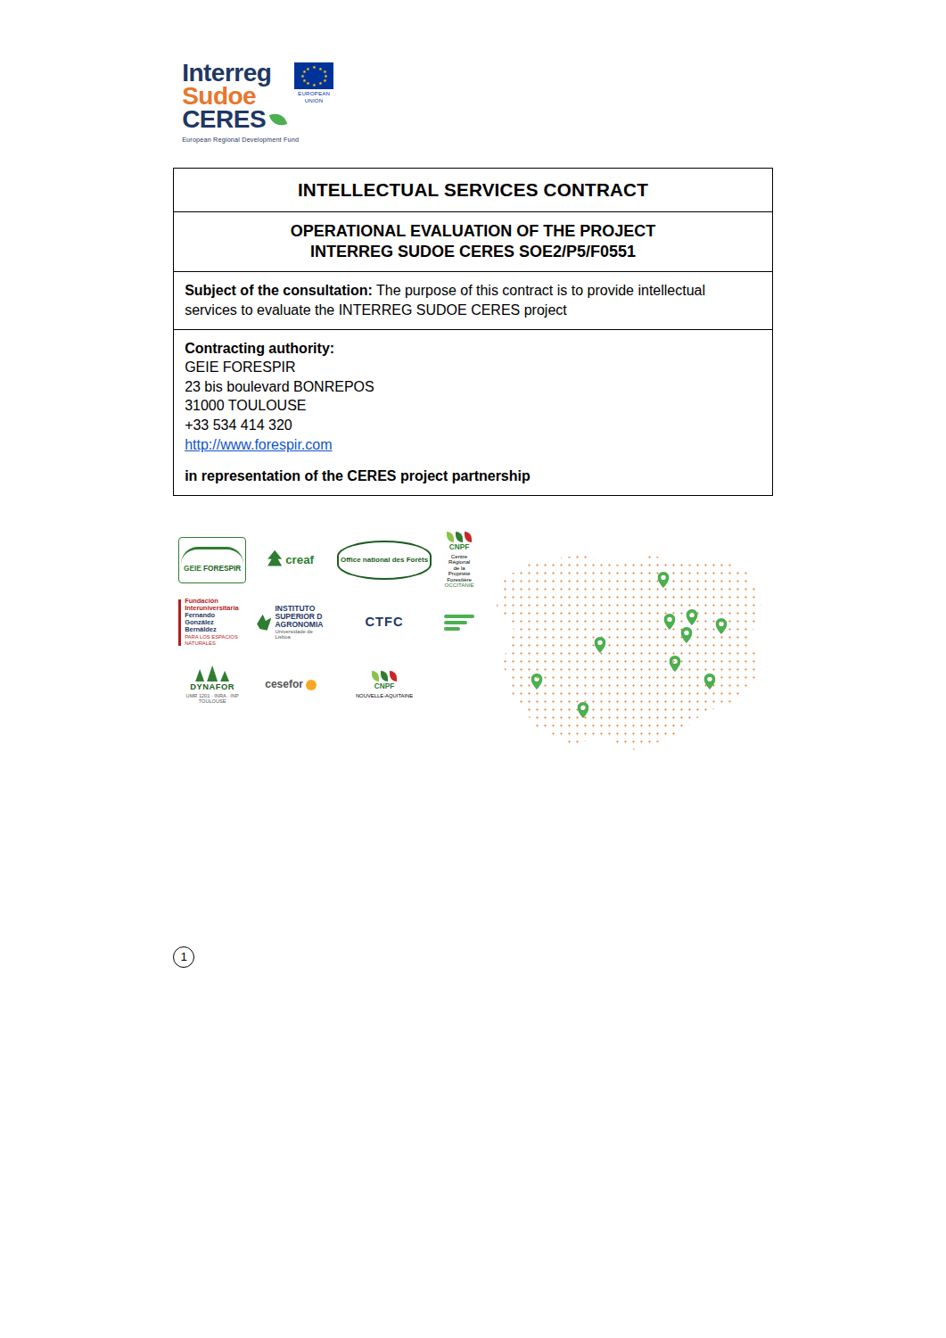Interreg
Sudoe
CERES
★ ★ ★ ★ ★ ★ ★ ★ ★ ★ ★ ★
EUROPEAN UNION
European Regional Development Fund
| INTELLECTUAL SERVICES CONTRACT |
| OPERATIONAL EVALUATION OF THE PROJECT INTERREG SUDOE CERES SOE2/P5/F0551 |
| Subject of the consultation: The purpose of this contract is to provide intellectual services to evaluate the INTERREG SUDOE CERES project |
| Contracting authority: GEIE FORESPIR 23 bis boulevard BONREPOS 31000 TOULOUSE +33 534 414 320 http://www.forespir.com in representation of the CERES project partnership |
GEIE FORESPIR
creaf
Office national des Forêts
CNPF
Centre Régional
de la Propriété Forestière
OCCITANIE
Fundación Interuniversitaria
Fernando González Bernáldez
PARA LOS ESPACIOS NATURALES
INSTITUTO
SUPERIOR D
AGRONOMIA
Universidade de Lisboa
CTFC
DYNAFOR
UMR 1201 · INRA · INP TOULOUSE
cesefor
CNPF
NOUVELLE-AQUITAINE
1